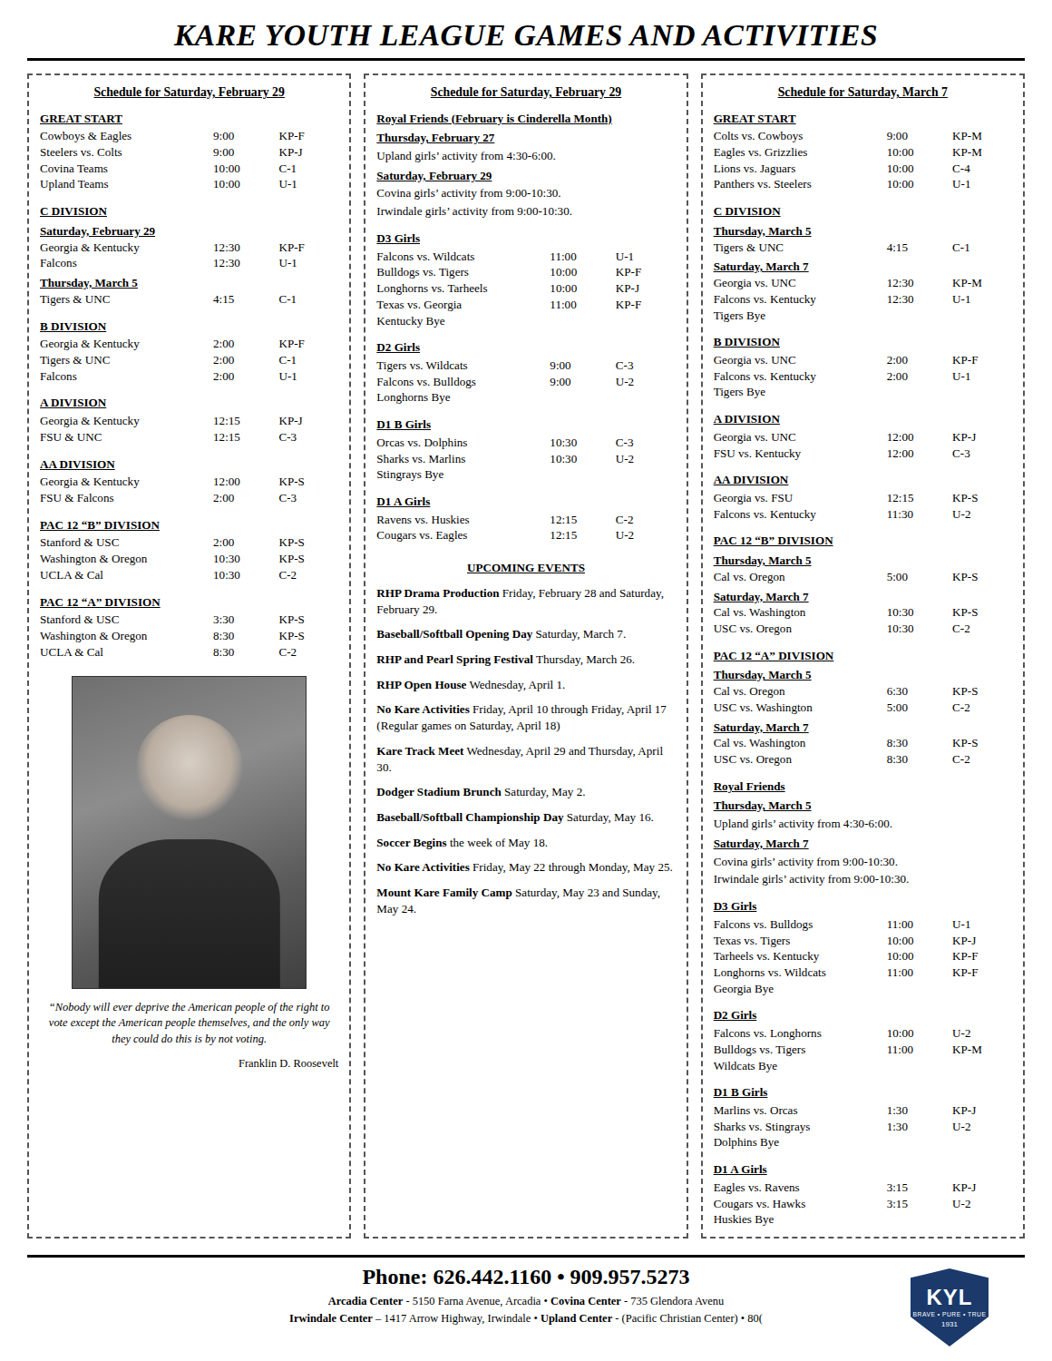KARE YOUTH LEAGUE GAMES AND ACTIVITIES
Schedule for Saturday, February 29
GREAT START
| Cowboys & Eagles | 9:00 | KP-F |
| Steelers vs. Colts | 9:00 | KP-J |
| Covina Teams | 10:00 | C-1 |
| Upland Teams | 10:00 | U-1 |
C DIVISION
Saturday, February 29
| Georgia & Kentucky | 12:30 | KP-F |
| Falcons | 12:30 | U-1 |
Thursday, March 5
| Tigers & UNC | 4:15 | C-1 |
B DIVISION
| Georgia & Kentucky | 2:00 | KP-F |
| Tigers & UNC | 2:00 | C-1 |
| Falcons | 2:00 | U-1 |
A DIVISION
| Georgia & Kentucky | 12:15 | KP-J |
| FSU & UNC | 12:15 | C-3 |
AA DIVISION
| Georgia & Kentucky | 12:00 | KP-S |
| FSU & Falcons | 2:00 | C-3 |
PAC 12 “B” DIVISION
| Stanford & USC | 2:00 | KP-S |
| Washington & Oregon | 10:30 | KP-S |
| UCLA & Cal | 10:30 | C-2 |
PAC 12 “A” DIVISION
| Stanford & USC | 3:30 | KP-S |
| Washington & Oregon | 8:30 | KP-S |
| UCLA & Cal | 8:30 | C-2 |
“Nobody will ever deprive the American people of the right to vote except the American people themselves, and the only way they could do this is by not voting.
Franklin D. Roosevelt
Schedule for Saturday, February 29
Royal Friends (February is Cinderella Month)
Thursday, February 27
Upland girls’ activity from 4:30-6:00.
Saturday, February 29
Covina girls’ activity from 9:00-10:30.
Irwindale girls’ activity from 9:00-10:30.
D3 Girls
| Falcons vs. Wildcats | 11:00 | U-1 |
| Bulldogs vs. Tigers | 10:00 | KP-F |
| Longhorns vs. Tarheels | 10:00 | KP-J |
| Texas vs. Georgia | 11:00 | KP-F |
| Kentucky Bye | | |
D2 Girls
| Tigers vs. Wildcats | 9:00 | C-3 |
| Falcons vs. Bulldogs | 9:00 | U-2 |
| Longhorns Bye | | |
D1 B Girls
| Orcas vs. Dolphins | 10:30 | C-3 |
| Sharks vs. Marlins | 10:30 | U-2 |
| Stingrays Bye | | |
D1 A Girls
| Ravens vs. Huskies | 12:15 | C-2 |
| Cougars vs. Eagles | 12:15 | U-2 |
UPCOMING EVENTS
RHP Drama Production Friday, February 28 and Saturday, February 29.
Baseball/Softball Opening Day Saturday, March 7.
RHP and Pearl Spring Festival Thursday, March 26.
RHP Open House Wednesday, April 1.
No Kare Activities Friday, April 10 through Friday, April 17 (Regular games on Saturday, April 18)
Kare Track Meet Wednesday, April 29 and Thursday, April 30.
Dodger Stadium Brunch Saturday, May 2.
Baseball/Softball Championship Day Saturday, May 16.
Soccer Begins the week of May 18.
No Kare Activities Friday, May 22 through Monday, May 25.
Mount Kare Family Camp Saturday, May 23 and Sunday, May 24.
Schedule for Saturday, March 7
GREAT START
| Colts vs. Cowboys | 9:00 | KP-M |
| Eagles vs. Grizzlies | 10:00 | KP-M |
| Lions vs. Jaguars | 10:00 | C-4 |
| Panthers vs. Steelers | 10:00 | U-1 |
C DIVISION
Thursday, March 5
| Tigers & UNC | 4:15 | C-1 |
Saturday, March 7
| Georgia vs. UNC | 12:30 | KP-M |
| Falcons vs. Kentucky | 12:30 | U-1 |
| Tigers Bye | | |
B DIVISION
| Georgia vs. UNC | 2:00 | KP-F |
| Falcons vs. Kentucky | 2:00 | U-1 |
| Tigers Bye | | |
A DIVISION
| Georgia vs. UNC | 12:00 | KP-J |
| FSU vs. Kentucky | 12:00 | C-3 |
AA DIVISION
| Georgia vs. FSU | 12:15 | KP-S |
| Falcons vs. Kentucky | 11:30 | U-2 |
PAC 12 “B” DIVISION
Thursday, March 5
| Cal vs. Oregon | 5:00 | KP-S |
Saturday, March 7
| Cal vs. Washington | 10:30 | KP-S |
| USC vs. Oregon | 10:30 | C-2 |
PAC 12 “A” DIVISION
Thursday, March 5
| Cal vs. Oregon | 6:30 | KP-S |
| USC vs. Washington | 5:00 | C-2 |
Saturday, March 7
| Cal vs. Washington | 8:30 | KP-S |
| USC vs. Oregon | 8:30 | C-2 |
Royal Friends
Thursday, March 5
Upland girls’ activity from 4:30-6:00.
Saturday, March 7
Covina girls’ activity from 9:00-10:30.
Irwindale girls’ activity from 9:00-10:30.
D3 Girls
| Falcons vs. Bulldogs | 11:00 | U-1 |
| Texas vs. Tigers | 10:00 | KP-J |
| Tarheels vs. Kentucky | 10:00 | KP-F |
| Longhorns vs. Wildcats | 11:00 | KP-F |
| Georgia Bye | | |
D2 Girls
| Falcons vs. Longhorns | 10:00 | U-2 |
| Bulldogs vs. Tigers | 11:00 | KP-M |
| Wildcats Bye | | |
D1 B Girls
| Marlins vs. Orcas | 1:30 | KP-J |
| Sharks vs. Stingrays | 1:30 | U-2 |
| Dolphins Bye | | |
D1 A Girls
| Eagles vs. Ravens | 3:15 | KP-J |
| Cougars vs. Hawks | 3:15 | U-2 |
| Huskies Bye | | |
Phone: 626.442.1160 • 909.957.5273
Arcadia Center - 5150 Farna Avenue, Arcadia • Covina Center - 735 Glendora Avenu
Irwindale Center – 1417 Arrow Highway, Irwindale • Upland Center - (Pacific Christian Center) • 80(
KYL
BRAVE • PURE • TRUE
1931